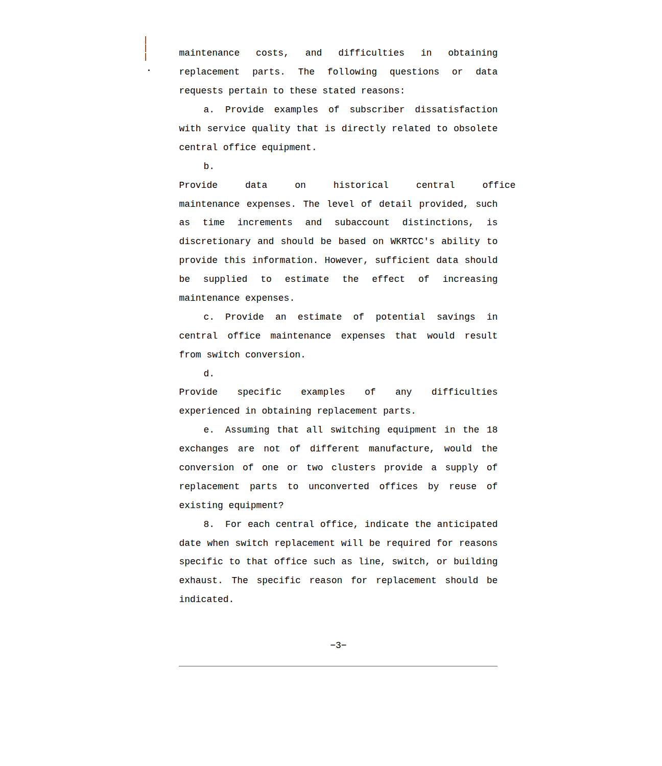|
|
|
maintenance costs, and difficulties in obtaining replacement parts. The following questions or data requests pertain to these stated reasons:
a. Provide examples of subscriber dissatisfaction with service quality that is directly related to obsolete central office equipment.
b. Provide data on historical central office maintenance expenses. The level of detail provided, such as time increments and subaccount distinctions, is discretionary and should be based on WKRTCC's ability to provide this information. However, sufficient data should be supplied to estimate the effect of increasing maintenance expenses.
c. Provide an estimate of potential savings in central office maintenance expenses that would result from switch conversion.
d. Provide specific examples of any difficulties experienced in obtaining replacement parts.
e. Assuming that all switching equipment in the 18 exchanges are not of different manufacture, would the conversion of one or two clusters provide a supply of replacement parts to unconverted offices by reuse of existing equipment?
8. For each central office, indicate the anticipated date when switch replacement will be required for reasons specific to that office such as line, switch, or building exhaust. The specific reason for replacement should be indicated.
−3−